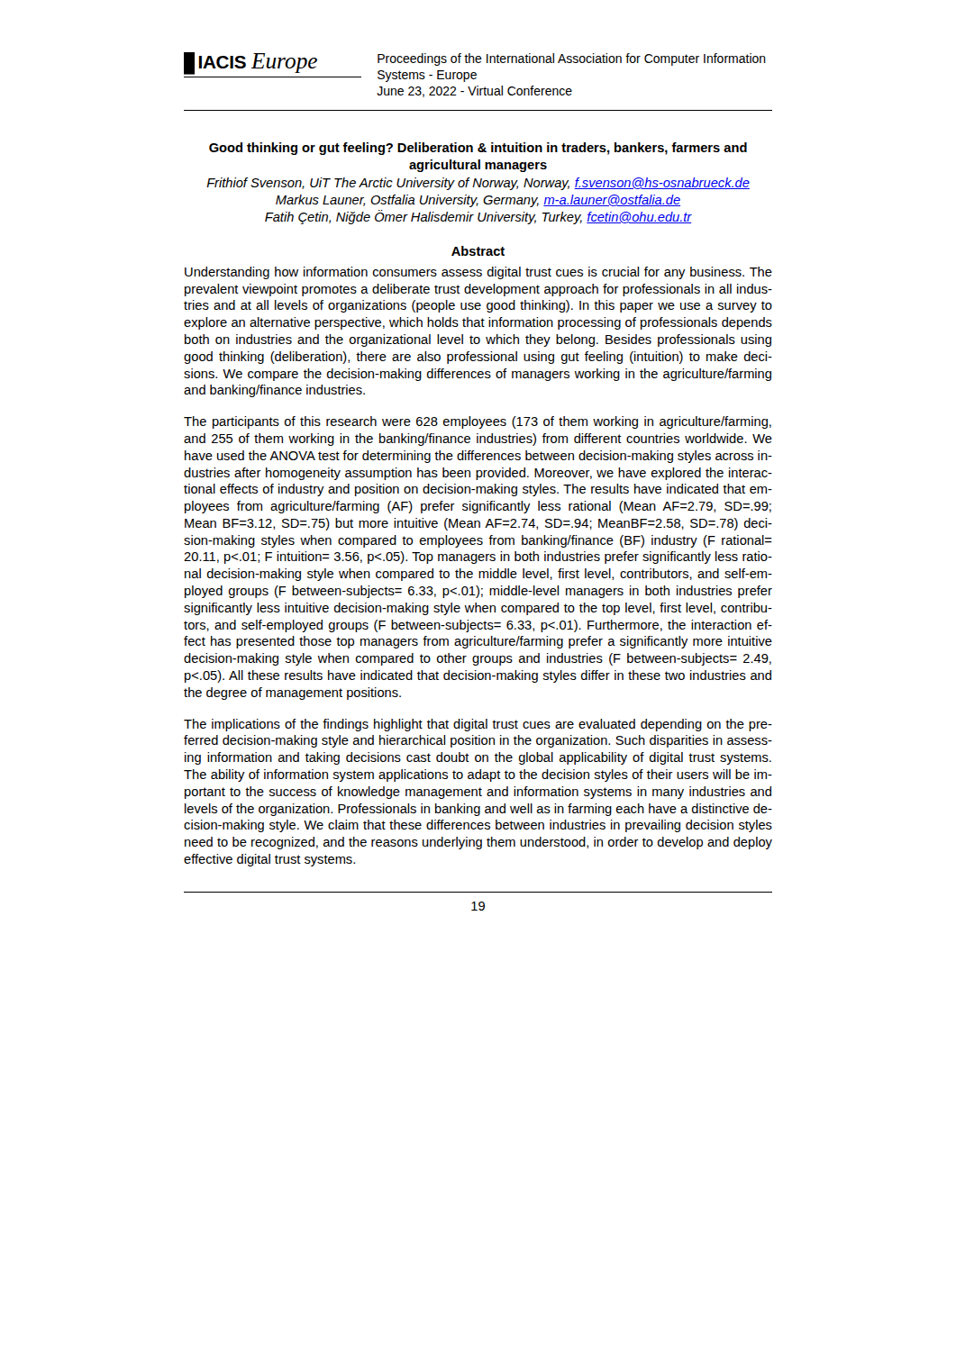IACIS Europe
Proceedings of the International Association for Computer Information Systems - Europe
June 23, 2022 - Virtual Conference
Good thinking or gut feeling? Deliberation & intuition in traders, bankers, farmers and agricultural managers
Frithiof Svenson, UiT The Arctic University of Norway, Norway, f.svenson@hs-osnabrueck.de
Markus Launer, Ostfalia University, Germany, m-a.launer@ostfalia.de
Fatih Çetin, Niğde Ömer Halisdemir University, Turkey, fcetin@ohu.edu.tr
Abstract
Understanding how information consumers assess digital trust cues is crucial for any business. The prevalent viewpoint promotes a deliberate trust development approach for professionals in all industries and at all levels of organizations (people use good thinking). In this paper we use a survey to explore an alternative perspective, which holds that information processing of professionals depends both on industries and the organizational level to which they belong. Besides professionals using good thinking (deliberation), there are also professional using gut feeling (intuition) to make decisions. We compare the decision-making differences of managers working in the agriculture/farming and banking/finance industries.
The participants of this research were 628 employees (173 of them working in agriculture/farming, and 255 of them working in the banking/finance industries) from different countries worldwide. We have used the ANOVA test for determining the differences between decision-making styles across industries after homogeneity assumption has been provided. Moreover, we have explored the interactional effects of industry and position on decision-making styles. The results have indicated that employees from agriculture/farming (AF) prefer significantly less rational (Mean AF=2.79, SD=.99; Mean BF=3.12, SD=.75) but more intuitive (Mean AF=2.74, SD=.94; MeanBF=2.58, SD=.78) decision-making styles when compared to employees from banking/finance (BF) industry (F rational= 20.11, p<.01; F intuition= 3.56, p<.05). Top managers in both industries prefer significantly less rational decision-making style when compared to the middle level, first level, contributors, and self-employed groups (F between-subjects= 6.33, p<.01); middle-level managers in both industries prefer significantly less intuitive decision-making style when compared to the top level, first level, contributors, and self-employed groups (F between-subjects= 6.33, p<.01). Furthermore, the interaction effect has presented those top managers from agriculture/farming prefer a significantly more intuitive decision-making style when compared to other groups and industries (F between-subjects= 2.49, p<.05). All these results have indicated that decision-making styles differ in these two industries and the degree of management positions.
The implications of the findings highlight that digital trust cues are evaluated depending on the preferred decision-making style and hierarchical position in the organization. Such disparities in assessing information and taking decisions cast doubt on the global applicability of digital trust systems. The ability of information system applications to adapt to the decision styles of their users will be important to the success of knowledge management and information systems in many industries and levels of the organization. Professionals in banking and well as in farming each have a distinctive decision-making style. We claim that these differences between industries in prevailing decision styles need to be recognized, and the reasons underlying them understood, in order to develop and deploy effective digital trust systems.
19